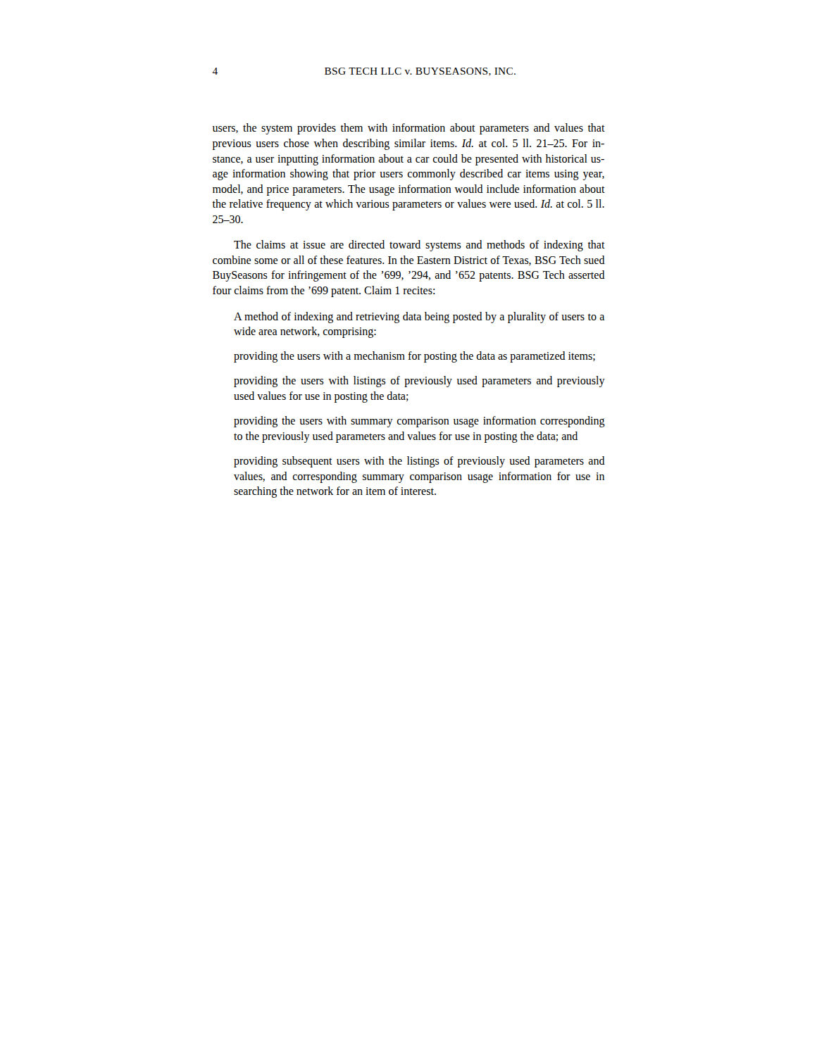4 BSG TECH LLC v. BUYSEASONS, INC.
users, the system provides them with information about parameters and values that previous users chose when describing similar items. Id. at col. 5 ll. 21–25. For instance, a user inputting information about a car could be presented with historical usage information showing that prior users commonly described car items using year, model, and price parameters. The usage information would include information about the relative frequency at which various parameters or values were used. Id. at col. 5 ll. 25–30.
The claims at issue are directed toward systems and methods of indexing that combine some or all of these features. In the Eastern District of Texas, BSG Tech sued BuySeasons for infringement of the ’699, ’294, and ’652 patents. BSG Tech asserted four claims from the ’699 patent. Claim 1 recites:
A method of indexing and retrieving data being posted by a plurality of users to a wide area network, comprising:
providing the users with a mechanism for posting the data as parametized items;
providing the users with listings of previously used parameters and previously used values for use in posting the data;
providing the users with summary comparison usage information corresponding to the previously used parameters and values for use in posting the data; and
providing subsequent users with the listings of previously used parameters and values, and corresponding summary comparison usage information for use in searching the network for an item of interest.